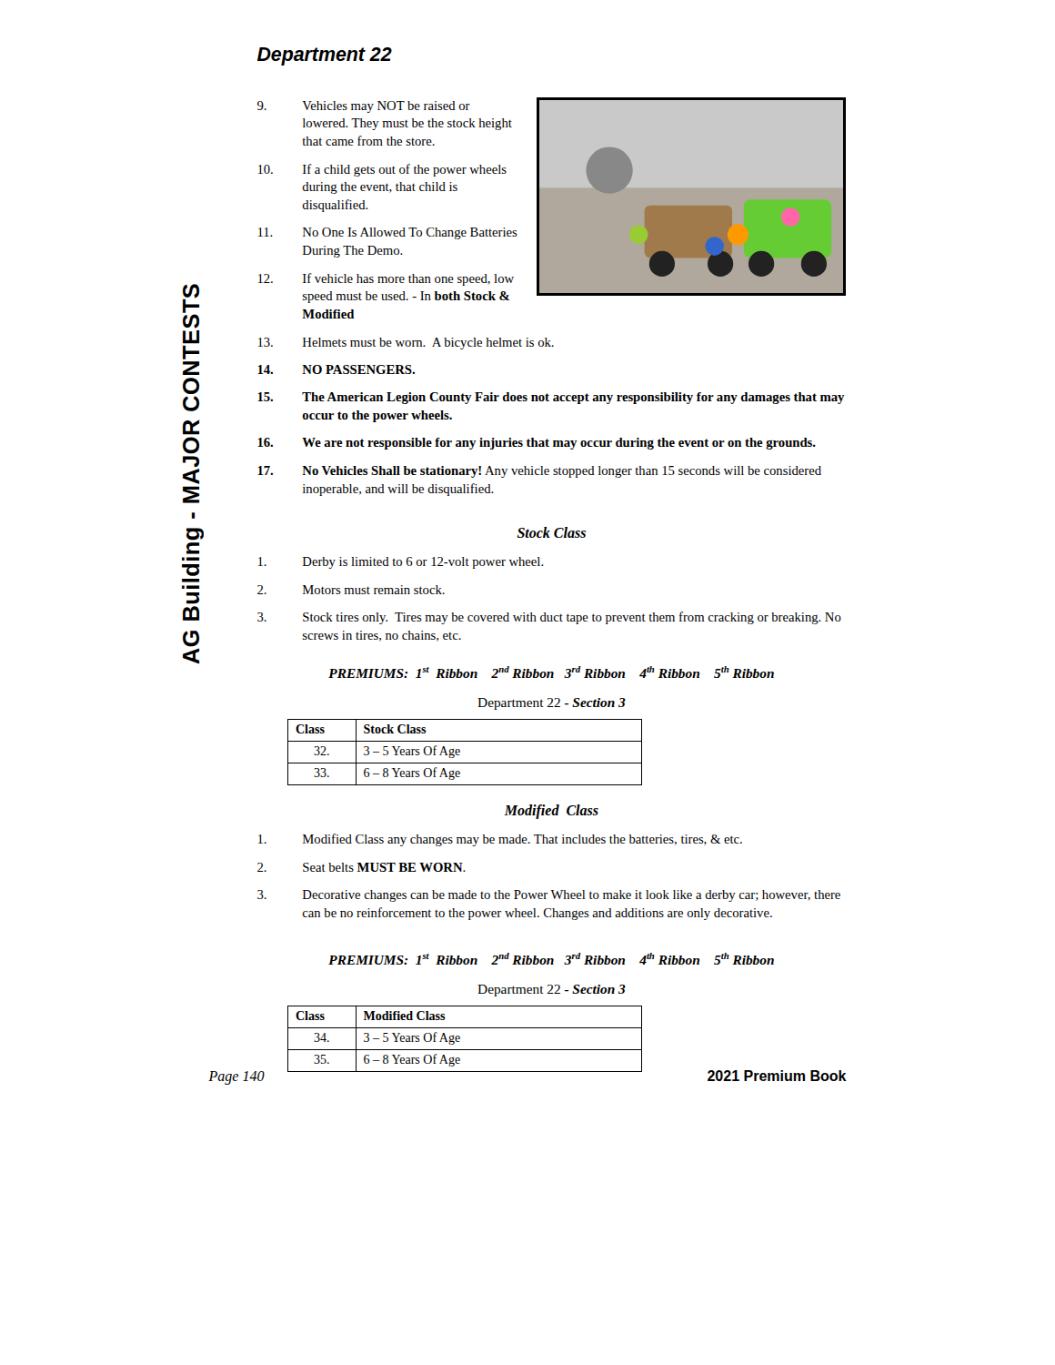AG Building - MAJOR CONTESTS
Department 22
9. Vehicles may NOT be raised or lowered. They must be the stock height that came from the store.
10. If a child gets out of the power wheels during the event, that child is disqualified.
11. No One Is Allowed To Change Batteries During The Demo.
12. If vehicle has more than one speed, low speed must be used. - In both Stock & Modified
13. Helmets must be worn. A bicycle helmet is ok.
14. NO PASSENGERS.
15. The American Legion County Fair does not accept any responsibility for any damages that may occur to the power wheels.
16. We are not responsible for any injuries that may occur during the event or on the grounds.
17. No Vehicles Shall be stationary! Any vehicle stopped longer than 15 seconds will be considered inoperable, and will be disqualified.
Stock Class
1. Derby is limited to 6 or 12-volt power wheel.
2. Motors must remain stock.
3. Stock tires only. Tires may be covered with duct tape to prevent them from cracking or breaking. No screws in tires, no chains, etc.
PREMIUMS: 1st Ribbon 2nd Ribbon 3rd Ribbon 4th Ribbon 5th Ribbon
Department 22 - Section 3
| Class | Stock Class |
| --- | --- |
| 32. | 3 – 5 Years Of Age |
| 33. | 6 – 8 Years Of Age |
Modified Class
1. Modified Class any changes may be made. That includes the batteries, tires, & etc.
2. Seat belts MUST BE WORN.
3. Decorative changes can be made to the Power Wheel to make it look like a derby car; however, there can be no reinforcement to the power wheel. Changes and additions are only decorative.
PREMIUMS: 1st Ribbon 2nd Ribbon 3rd Ribbon 4th Ribbon 5th Ribbon
Department 22 - Section 3
| Class | Modified Class |
| --- | --- |
| 34. | 3 – 5 Years Of Age |
| 35. | 6 – 8 Years Of Age |
Page 140
2021 Premium Book